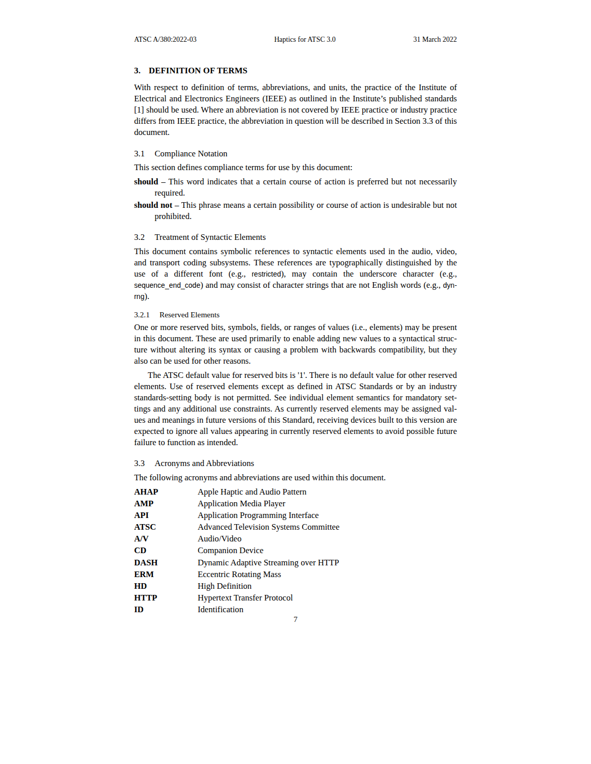ATSC A/380:2022-03
Haptics for ATSC 3.0
31 March 2022
3. DEFINITION OF TERMS
With respect to definition of terms, abbreviations, and units, the practice of the Institute of Electrical and Electronics Engineers (IEEE) as outlined in the Institute’s published standards [1] should be used. Where an abbreviation is not covered by IEEE practice or industry practice differs from IEEE practice, the abbreviation in question will be described in Section 3.3 of this document.
3.1 Compliance Notation
This section defines compliance terms for use by this document:
should – This word indicates that a certain course of action is preferred but not necessarily required.
should not – This phrase means a certain possibility or course of action is undesirable but not prohibited.
3.2 Treatment of Syntactic Elements
This document contains symbolic references to syntactic elements used in the audio, video, and transport coding subsystems. These references are typographically distinguished by the use of a different font (e.g., restricted), may contain the underscore character (e.g., sequence_end_code) and may consist of character strings that are not English words (e.g., dynrng).
3.2.1 Reserved Elements
One or more reserved bits, symbols, fields, or ranges of values (i.e., elements) may be present in this document. These are used primarily to enable adding new values to a syntactical structure without altering its syntax or causing a problem with backwards compatibility, but they also can be used for other reasons.
The ATSC default value for reserved bits is '1'. There is no default value for other reserved elements. Use of reserved elements except as defined in ATSC Standards or by an industry standards-setting body is not permitted. See individual element semantics for mandatory settings and any additional use constraints. As currently reserved elements may be assigned values and meanings in future versions of this Standard, receiving devices built to this version are expected to ignore all values appearing in currently reserved elements to avoid possible future failure to function as intended.
3.3 Acronyms and Abbreviations
The following acronyms and abbreviations are used within this document.
| AHAP | Apple Haptic and Audio Pattern |
| AMP | Application Media Player |
| API | Application Programming Interface |
| ATSC | Advanced Television Systems Committee |
| A/V | Audio/Video |
| CD | Companion Device |
| DASH | Dynamic Adaptive Streaming over HTTP |
| ERM | Eccentric Rotating Mass |
| HD | High Definition |
| HTTP | Hypertext Transfer Protocol |
| ID | Identification |
7